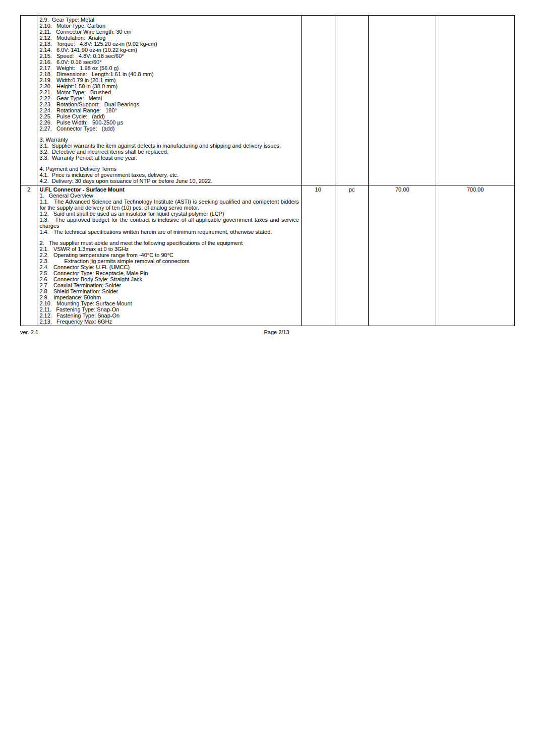| | 2.9. Gear Type: Metal 2.10. Motor Type: Carbon 2.11. Connector Wire Length: 30 cm 2.12. Modulation: Analog 2.13. Torque: 4.8V: 125.20 oz-in (9.02 kg-cm) 2.14. 6.0V: 141.90 oz-in (10.22 kg-cm) 2.15. Speed: 4.8V: 0.18 sec/60° 2.16. 6.0V: 0.16 sec/60° 2.17. Weight: 1.98 oz (56.0 g) 2.18. Dimensions: Length:1.61 in (40.8 mm) 2.19. Width:0.79 in (20.1 mm) 2.20. Height:1.50 in (38.0 mm) 2.21. Motor Type: Brushed 2.22. Gear Type: Metal 2.23. Rotation/Support: Dual Bearings 2.24. Rotational Range: 180° 2.25. Pulse Cycle: (add) 2.26. Pulse Width: 500-2500 µs 2.27. Connector Type: (add) 3. Warranty 3.1. Supplier warrants the item against defects in manufacturing and shipping and delivery issues. 3.2. Defective and incorrect items shall be replaced. 3.3. Warranty Period: at least one year. 4. Payment and Delivery Terms 4.1. Price is inclusive of government taxes, delivery, etc. 4.2. Delivery: 30 days upon issuance of NTP or before June 10, 2022. | | | | |
| 2 | U.FL Connector - Surface Mount 1. General Overview 1.1. The Advanced Science and Technology Institute (ASTI) is seeking qualified and competent bidders for the supply and delivery of ten (10) pcs. of analog servo motor. 1.2. Said unit shall be used as an insulator for liquid crystal polymer (LCP) 1.3. The approved budget for the contract is inclusive of all applicable government taxes and service charges 1.4. The technical specifications written herein are of minimum requirement, otherwise stated. 2. The supplier must abide and meet the following specifications of the equipment 2.1. VSWR of 1.3max at 0 to 3GHz 2.2. Operating temperature range from -40°C to 90°C 2.3. Extraction jig permits simple removal of connectors 2.4. Connector Style: U.FL (UMCC) 2.5. Connector Type: Receptacle, Male Pin 2.6. Connector Body Style: Straight Jack 2.7. Coaxial Termination: Solder 2.8. Shield Termination: Solder 2.9. Impedance: 50ohm 2.10. Mounting Type: Surface Mount 2.11. Fastening Type: Snap-On 2.12. Fastening Type: Snap-On 2.13. Frequency Max: 6GHz | 10 | pc | 70.00 | 700.00 |
ver. 2.1 Page 2/13